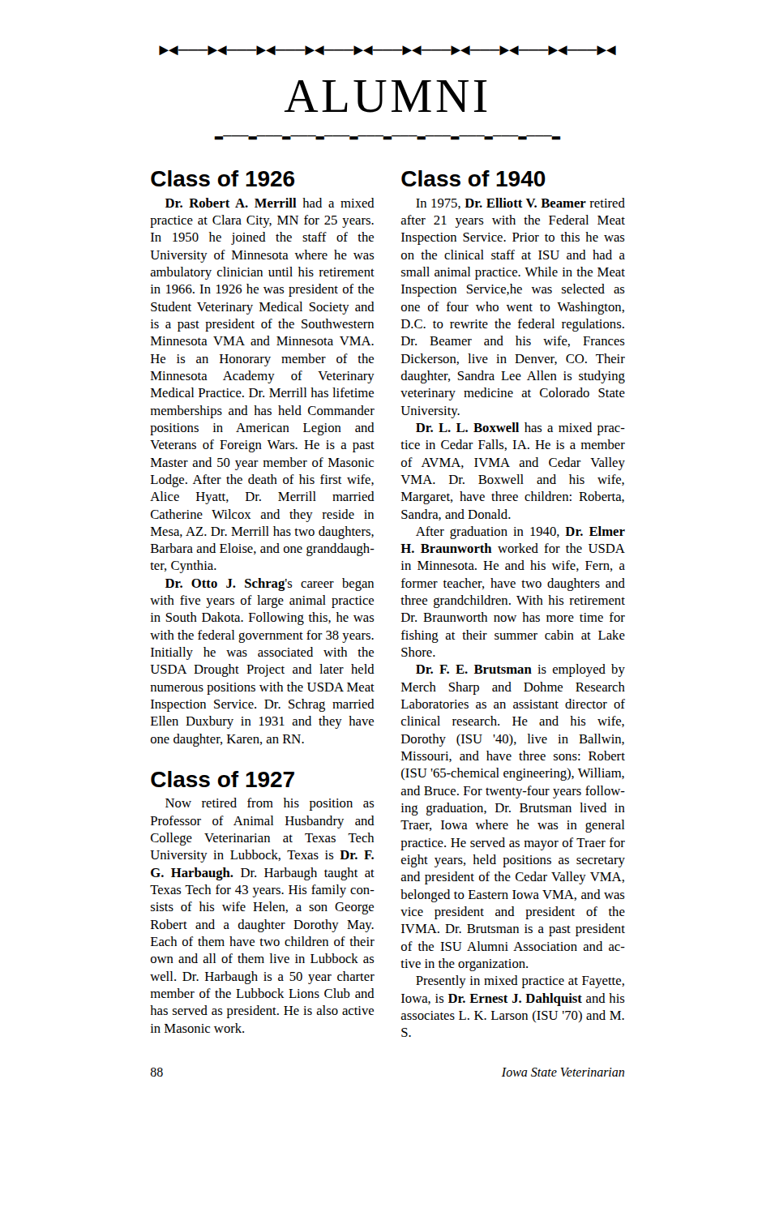►◄───►◄───►◄───►◄───►◄───►◄───►◄───►◄───►◄───►◄
ALUMNI
▬───▬───▬───▬───▬───▬───▬───▬───▬───▬───▬
Class of 1926
Dr. Robert A. Merrill had a mixed practice at Clara City, MN for 25 years. In 1950 he joined the staff of the University of Minnesota where he was ambulatory clinician until his retirement in 1966. In 1926 he was president of the Student Veterinary Medical Society and is a past president of the Southwestern Minnesota VMA and Minnesota VMA. He is an Honorary member of the Minnesota Academy of Veterinary Medical Practice. Dr. Merrill has lifetime memberships and has held Commander positions in American Legion and Veterans of Foreign Wars. He is a past Master and 50 year member of Masonic Lodge. After the death of his first wife, Alice Hyatt, Dr. Merrill married Catherine Wilcox and they reside in Mesa, AZ. Dr. Merrill has two daughters, Barbara and Eloise, and one granddaughter, Cynthia.
Dr. Otto J. Schrag's career began with five years of large animal practice in South Dakota. Following this, he was with the federal government for 38 years. Initially he was associated with the USDA Drought Project and later held numerous positions with the USDA Meat Inspection Service. Dr. Schrag married Ellen Duxbury in 1931 and they have one daughter, Karen, an RN.
Class of 1927
Now retired from his position as Professor of Animal Husbandry and College Veterinarian at Texas Tech University in Lubbock, Texas is Dr. F. G. Harbaugh. Dr. Harbaugh taught at Texas Tech for 43 years. His family consists of his wife Helen, a son George Robert and a daughter Dorothy May. Each of them have two children of their own and all of them live in Lubbock as well. Dr. Harbaugh is a 50 year charter member of the Lubbock Lions Club and has served as president. He is also active in Masonic work.
Class of 1940
In 1975, Dr. Elliott V. Beamer retired after 21 years with the Federal Meat Inspection Service. Prior to this he was on the clinical staff at ISU and had a small animal practice. While in the Meat Inspection Service,he was selected as one of four who went to Washington, D.C. to rewrite the federal regulations. Dr. Beamer and his wife, Frances Dickerson, live in Denver, CO. Their daughter, Sandra Lee Allen is studying veterinary medicine at Colorado State University.
Dr. L. L. Boxwell has a mixed practice in Cedar Falls, IA. He is a member of AVMA, IVMA and Cedar Valley VMA. Dr. Boxwell and his wife, Margaret, have three children: Roberta, Sandra, and Donald.
After graduation in 1940, Dr. Elmer H. Braunworth worked for the USDA in Minnesota. He and his wife, Fern, a former teacher, have two daughters and three grandchildren. With his retirement Dr. Braunworth now has more time for fishing at their summer cabin at Lake Shore.
Dr. F. E. Brutsman is employed by Merch Sharp and Dohme Research Laboratories as an assistant director of clinical research. He and his wife, Dorothy (ISU '40), live in Ballwin, Missouri, and have three sons: Robert (ISU '65-chemical engineering), William, and Bruce. For twenty-four years following graduation, Dr. Brutsman lived in Traer, Iowa where he was in general practice. He served as mayor of Traer for eight years, held positions as secretary and president of the Cedar Valley VMA, belonged to Eastern Iowa VMA, and was vice president and president of the IVMA. Dr. Brutsman is a past president of the ISU Alumni Association and active in the organization.
Presently in mixed practice at Fayette, Iowa, is Dr. Ernest J. Dahlquist and his associates L. K. Larson (ISU '70) and M. S.
88 Iowa State Veterinarian